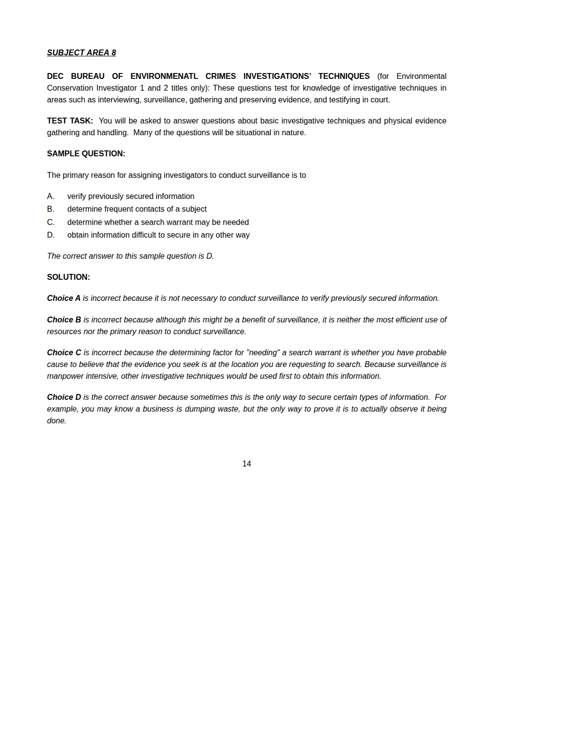SUBJECT AREA 8
DEC BUREAU OF ENVIRONMENATL CRIMES INVESTIGATIONS’ TECHNIQUES (for Environmental Conservation Investigator 1 and 2 titles only): These questions test for knowledge of investigative techniques in areas such as interviewing, surveillance, gathering and preserving evidence, and testifying in court.
TEST TASK: You will be asked to answer questions about basic investigative techniques and physical evidence gathering and handling. Many of the questions will be situational in nature.
SAMPLE QUESTION:
The primary reason for assigning investigators to conduct surveillance is to
A. verify previously secured information
B. determine frequent contacts of a subject
C. determine whether a search warrant may be needed
D. obtain information difficult to secure in any other way
The correct answer to this sample question is D.
SOLUTION:
Choice A is incorrect because it is not necessary to conduct surveillance to verify previously secured information.
Choice B is incorrect because although this might be a benefit of surveillance, it is neither the most efficient use of resources nor the primary reason to conduct surveillance.
Choice C is incorrect because the determining factor for "needing" a search warrant is whether you have probable cause to believe that the evidence you seek is at the location you are requesting to search. Because surveillance is manpower intensive, other investigative techniques would be used first to obtain this information.
Choice D is the correct answer because sometimes this is the only way to secure certain types of information. For example, you may know a business is dumping waste, but the only way to prove it is to actually observe it being done.
14